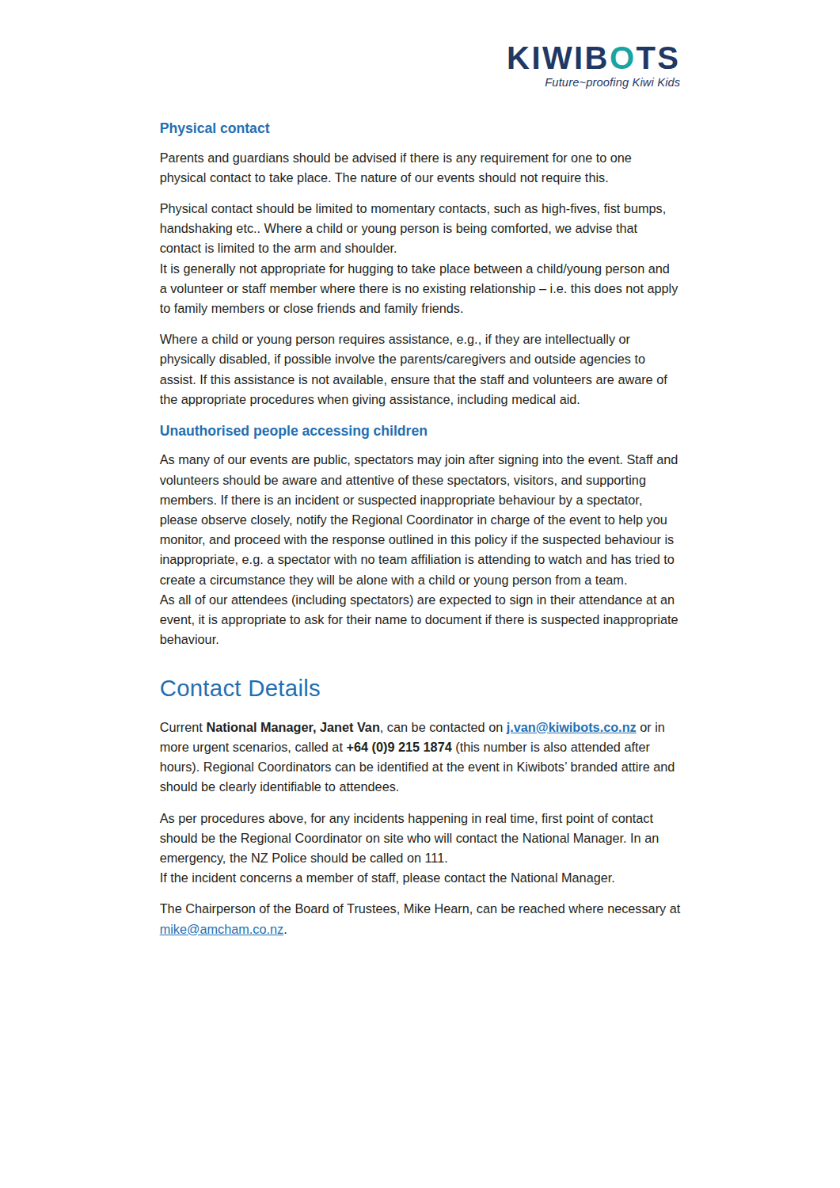KIWIBOTS
Future~proofing Kiwi Kids
Physical contact
Parents and guardians should be advised if there is any requirement for one to one physical contact to take place. The nature of our events should not require this.
Physical contact should be limited to momentary contacts, such as high-fives, fist bumps, handshaking etc.. Where a child or young person is being comforted, we advise that contact is limited to the arm and shoulder.
It is generally not appropriate for hugging to take place between a child/young person and a volunteer or staff member where there is no existing relationship – i.e. this does not apply to family members or close friends and family friends.
Where a child or young person requires assistance, e.g., if they are intellectually or physically disabled, if possible involve the parents/caregivers and outside agencies to assist. If this assistance is not available, ensure that the staff and volunteers are aware of the appropriate procedures when giving assistance, including medical aid.
Unauthorised people accessing children
As many of our events are public, spectators may join after signing into the event. Staff and volunteers should be aware and attentive of these spectators, visitors, and supporting members. If there is an incident or suspected inappropriate behaviour by a spectator, please observe closely, notify the Regional Coordinator in charge of the event to help you monitor, and proceed with the response outlined in this policy if the suspected behaviour is inappropriate, e.g. a spectator with no team affiliation is attending to watch and has tried to create a circumstance they will be alone with a child or young person from a team.
As all of our attendees (including spectators) are expected to sign in their attendance at an event, it is appropriate to ask for their name to document if there is suspected inappropriate behaviour.
Contact Details
Current National Manager, Janet Van, can be contacted on j.van@kiwibots.co.nz or in more urgent scenarios, called at +64 (0)9 215 1874 (this number is also attended after hours). Regional Coordinators can be identified at the event in Kiwibots’ branded attire and should be clearly identifiable to attendees.
As per procedures above, for any incidents happening in real time, first point of contact should be the Regional Coordinator on site who will contact the National Manager. In an emergency, the NZ Police should be called on 111.
If the incident concerns a member of staff, please contact the National Manager.
The Chairperson of the Board of Trustees, Mike Hearn, can be reached where necessary at mike@amcham.co.nz.